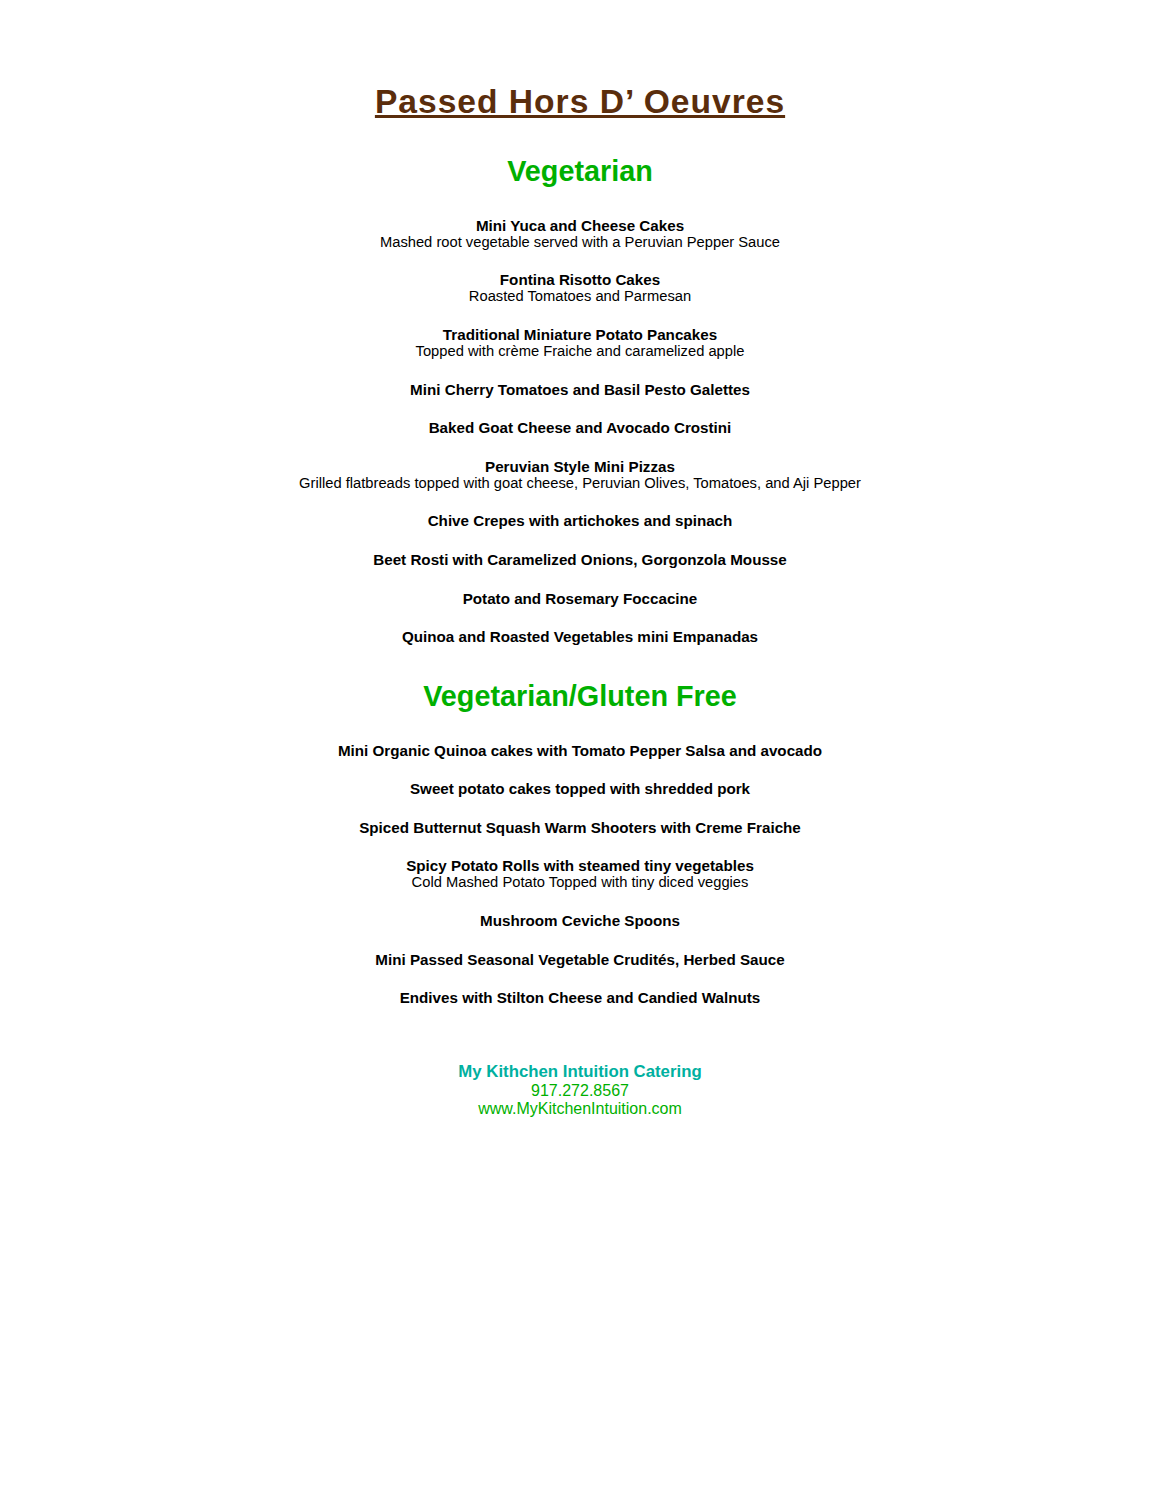Passed Hors D’ Oeuvres
Vegetarian
Mini Yuca and Cheese Cakes Mashed root vegetable served with a Peruvian Pepper Sauce
Fontina Risotto Cakes Roasted Tomatoes and Parmesan
Traditional Miniature Potato Pancakes Topped with crème Fraiche and caramelized apple
Mini Cherry Tomatoes and Basil Pesto Galettes
Baked Goat Cheese and Avocado Crostini
Peruvian Style Mini Pizzas Grilled flatbreads topped with goat cheese, Peruvian Olives, Tomatoes, and Aji Pepper
Chive Crepes with artichokes and spinach
Beet Rosti with Caramelized Onions, Gorgonzola Mousse
Potato and Rosemary Foccacine
Quinoa and Roasted Vegetables mini Empanadas
Vegetarian/Gluten Free
Mini Organic Quinoa cakes with Tomato Pepper Salsa and avocado
Sweet potato cakes topped with shredded pork
Spiced Butternut Squash Warm Shooters with Creme Fraiche
Spicy Potato Rolls with steamed tiny vegetables Cold Mashed Potato Topped with tiny diced veggies
Mushroom Ceviche Spoons
Mini Passed Seasonal Vegetable Crudités, Herbed Sauce
Endives with Stilton Cheese and Candied Walnuts
My Kithchen Intuition Catering
917.272.8567
www.MyKitchenIntuition.com